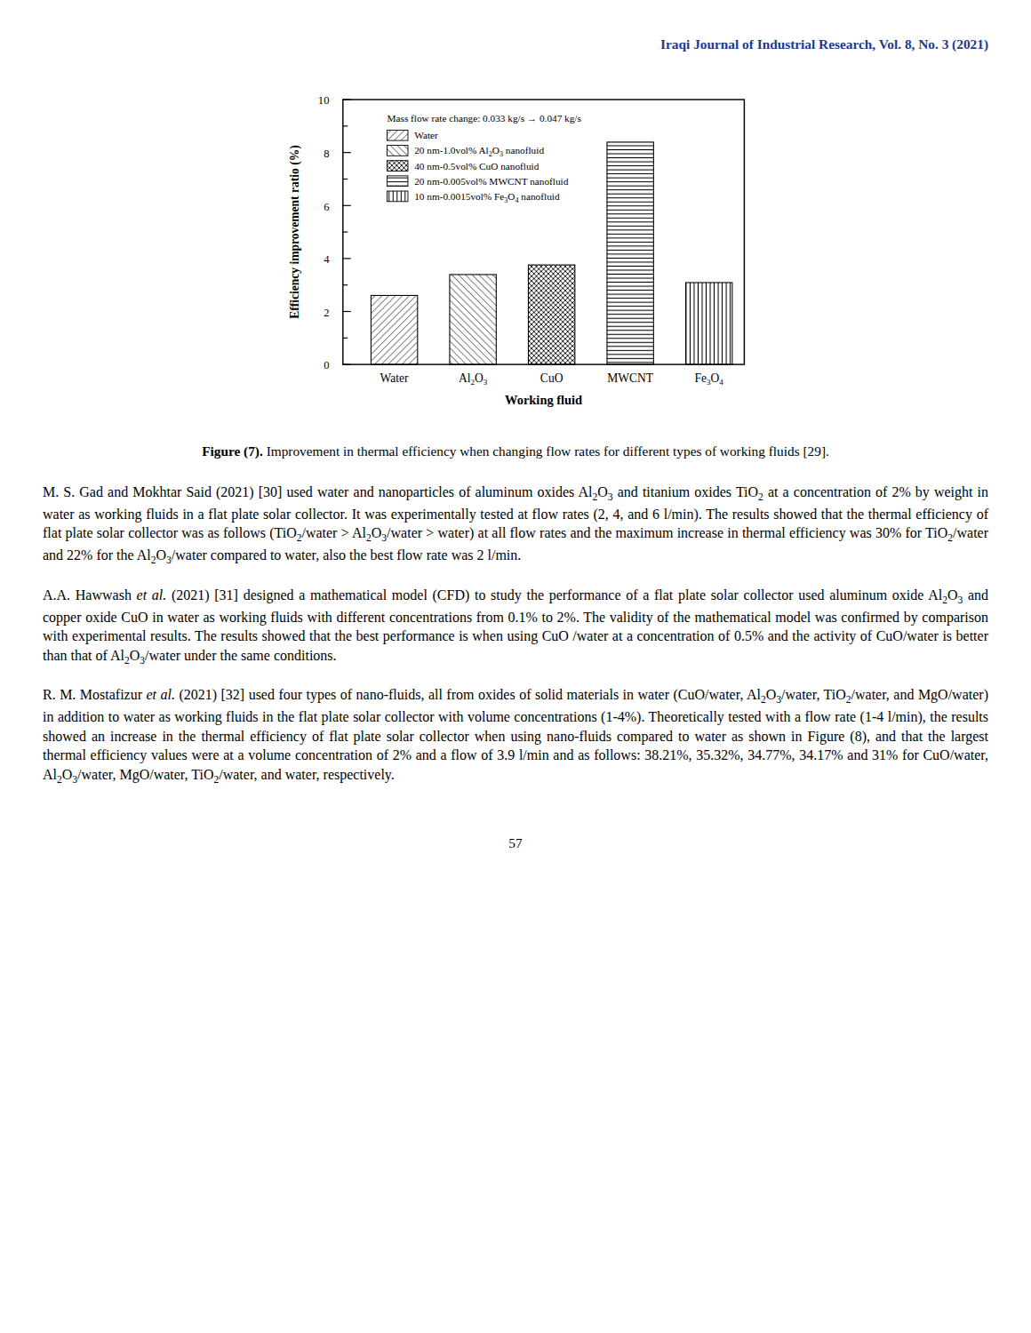Iraqi Journal of Industrial Research, Vol. 8, No. 3 (2021)
10 8 6 4 2 0 Efficiency improvement ratio (%) Mass flow rate change: 0.033 kg/s → 0.047 kg/s Water 20 nm-1.0vol% Al2O3 nanofluid 40 nm-0.5vol% CuO nanofluid 20 nm-0.005vol% MWCNT nanofluid 10 nm-0.0015vol% Fe3O4 nanofluid Water Al2O3 CuO MWCNT Fe3O4 Working fluid
Figure (7). Improvement in thermal efficiency when changing flow rates for different types of working fluids [29].
M. S. Gad and Mokhtar Said (2021) [30] used water and nanoparticles of aluminum oxides Al2O3 and titanium oxides TiO2 at a concentration of 2% by weight in water as working fluids in a flat plate solar collector. It was experimentally tested at flow rates (2, 4, and 6 l/min). The results showed that the thermal efficiency of flat plate solar collector was as follows (TiO2/water > Al2O3/water > water) at all flow rates and the maximum increase in thermal efficiency was 30% for TiO2/water and 22% for the Al2O3/water compared to water, also the best flow rate was 2 l/min.
A.A. Hawwash et al. (2021) [31] designed a mathematical model (CFD) to study the performance of a flat plate solar collector used aluminum oxide Al2O3 and copper oxide CuO in water as working fluids with different concentrations from 0.1% to 2%. The validity of the mathematical model was confirmed by comparison with experimental results. The results showed that the best performance is when using CuO /water at a concentration of 0.5% and the activity of CuO/water is better than that of Al2O3/water under the same conditions.
R. M. Mostafizur et al. (2021) [32] used four types of nano-fluids, all from oxides of solid materials in water (CuO/water, Al2O3/water, TiO2/water, and MgO/water) in addition to water as working fluids in the flat plate solar collector with volume concentrations (1-4%). Theoretically tested with a flow rate (1-4 l/min), the results showed an increase in the thermal efficiency of flat plate solar collector when using nano-fluids compared to water as shown in Figure (8), and that the largest thermal efficiency values were at a volume concentration of 2% and a flow of 3.9 l/min and as follows: 38.21%, 35.32%, 34.77%, 34.17% and 31% for CuO/water, Al2O3/water, MgO/water, TiO2/water, and water, respectively.
57